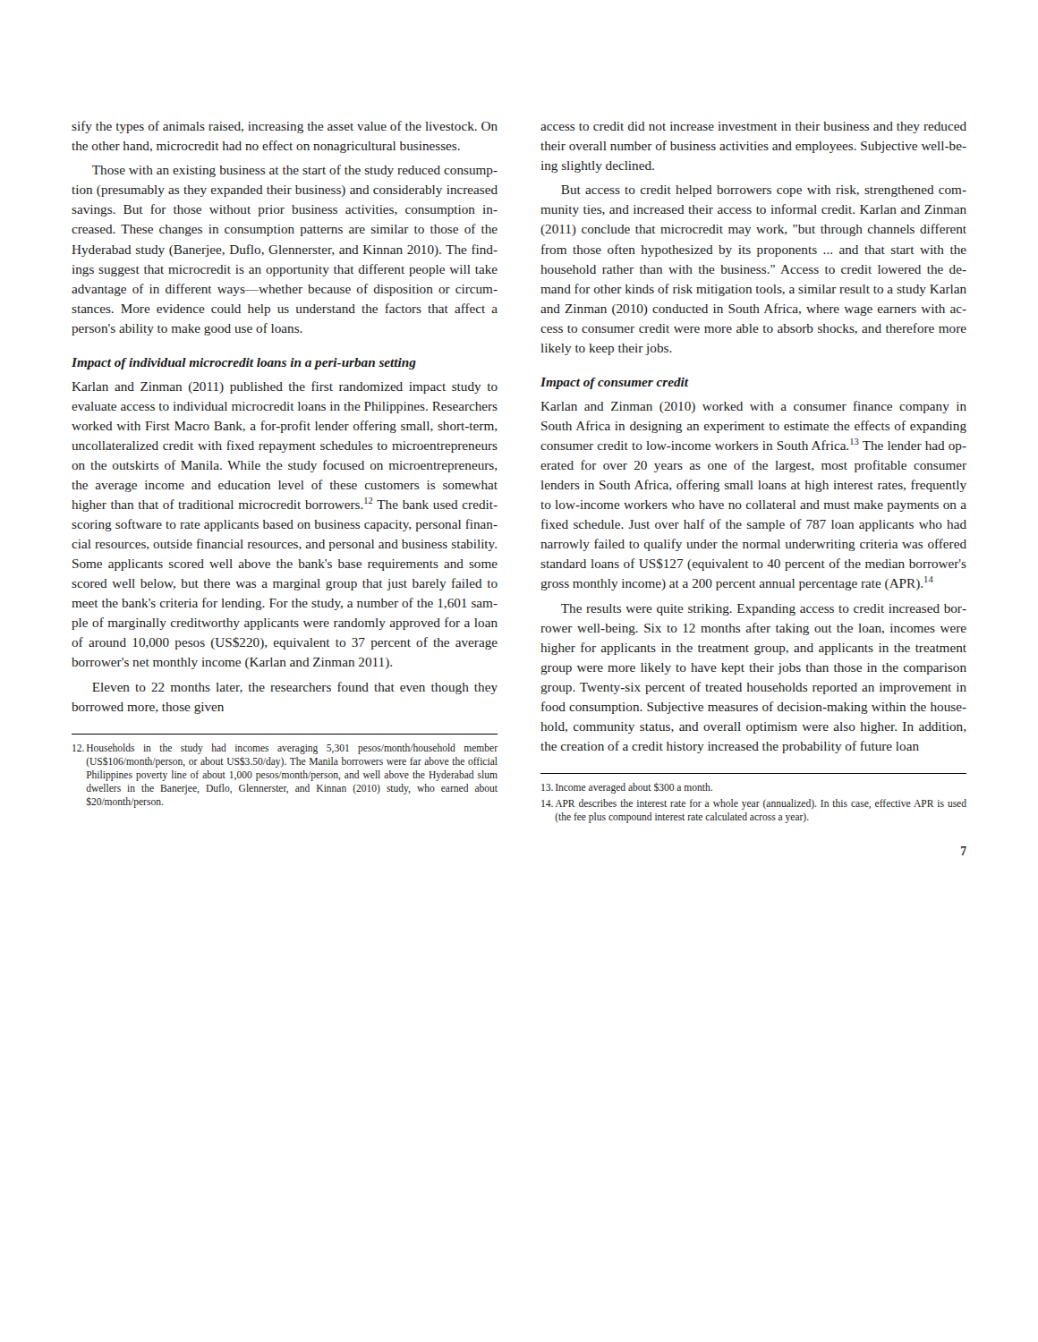sify the types of animals raised, increasing the asset value of the livestock. On the other hand, microcredit had no effect on nonagricultural businesses.
Those with an existing business at the start of the study reduced consumption (presumably as they expanded their business) and considerably increased savings. But for those without prior business activities, consumption increased. These changes in consumption patterns are similar to those of the Hyderabad study (Banerjee, Duflo, Glennerster, and Kinnan 2010). The findings suggest that microcredit is an opportunity that different people will take advantage of in different ways—whether because of disposition or circumstances. More evidence could help us understand the factors that affect a person's ability to make good use of loans.
Impact of individual microcredit loans in a peri-urban setting
Karlan and Zinman (2011) published the first randomized impact study to evaluate access to individual microcredit loans in the Philippines. Researchers worked with First Macro Bank, a for-profit lender offering small, short-term, uncollateralized credit with fixed repayment schedules to microentrepreneurs on the outskirts of Manila. While the study focused on microentrepreneurs, the average income and education level of these customers is somewhat higher than that of traditional microcredit borrowers.12 The bank used credit-scoring software to rate applicants based on business capacity, personal financial resources, outside financial resources, and personal and business stability. Some applicants scored well above the bank's base requirements and some scored well below, but there was a marginal group that just barely failed to meet the bank's criteria for lending. For the study, a number of the 1,601 sample of marginally creditworthy applicants were randomly approved for a loan of around 10,000 pesos (US$220), equivalent to 37 percent of the average borrower's net monthly income (Karlan and Zinman 2011).
Eleven to 22 months later, the researchers found that even though they borrowed more, those given
12. Households in the study had incomes averaging 5,301 pesos/month/household member (US$106/month/person, or about US$3.50/day). The Manila borrowers were far above the official Philippines poverty line of about 1,000 pesos/month/person, and well above the Hyderabad slum dwellers in the Banerjee, Duflo, Glennerster, and Kinnan (2010) study, who earned about $20/month/person.
access to credit did not increase investment in their business and they reduced their overall number of business activities and employees. Subjective well-being slightly declined.
But access to credit helped borrowers cope with risk, strengthened community ties, and increased their access to informal credit. Karlan and Zinman (2011) conclude that microcredit may work, "but through channels different from those often hypothesized by its proponents ... and that start with the household rather than with the business." Access to credit lowered the demand for other kinds of risk mitigation tools, a similar result to a study Karlan and Zinman (2010) conducted in South Africa, where wage earners with access to consumer credit were more able to absorb shocks, and therefore more likely to keep their jobs.
Impact of consumer credit
Karlan and Zinman (2010) worked with a consumer finance company in South Africa in designing an experiment to estimate the effects of expanding consumer credit to low-income workers in South Africa.13 The lender had operated for over 20 years as one of the largest, most profitable consumer lenders in South Africa, offering small loans at high interest rates, frequently to low-income workers who have no collateral and must make payments on a fixed schedule. Just over half of the sample of 787 loan applicants who had narrowly failed to qualify under the normal underwriting criteria was offered standard loans of US$127 (equivalent to 40 percent of the median borrower's gross monthly income) at a 200 percent annual percentage rate (APR).14
The results were quite striking. Expanding access to credit increased borrower well-being. Six to 12 months after taking out the loan, incomes were higher for applicants in the treatment group, and applicants in the treatment group were more likely to have kept their jobs than those in the comparison group. Twenty-six percent of treated households reported an improvement in food consumption. Subjective measures of decision-making within the household, community status, and overall optimism were also higher. In addition, the creation of a credit history increased the probability of future loan
13. Income averaged about $300 a month.
14. APR describes the interest rate for a whole year (annualized). In this case, effective APR is used (the fee plus compound interest rate calculated across a year).
7